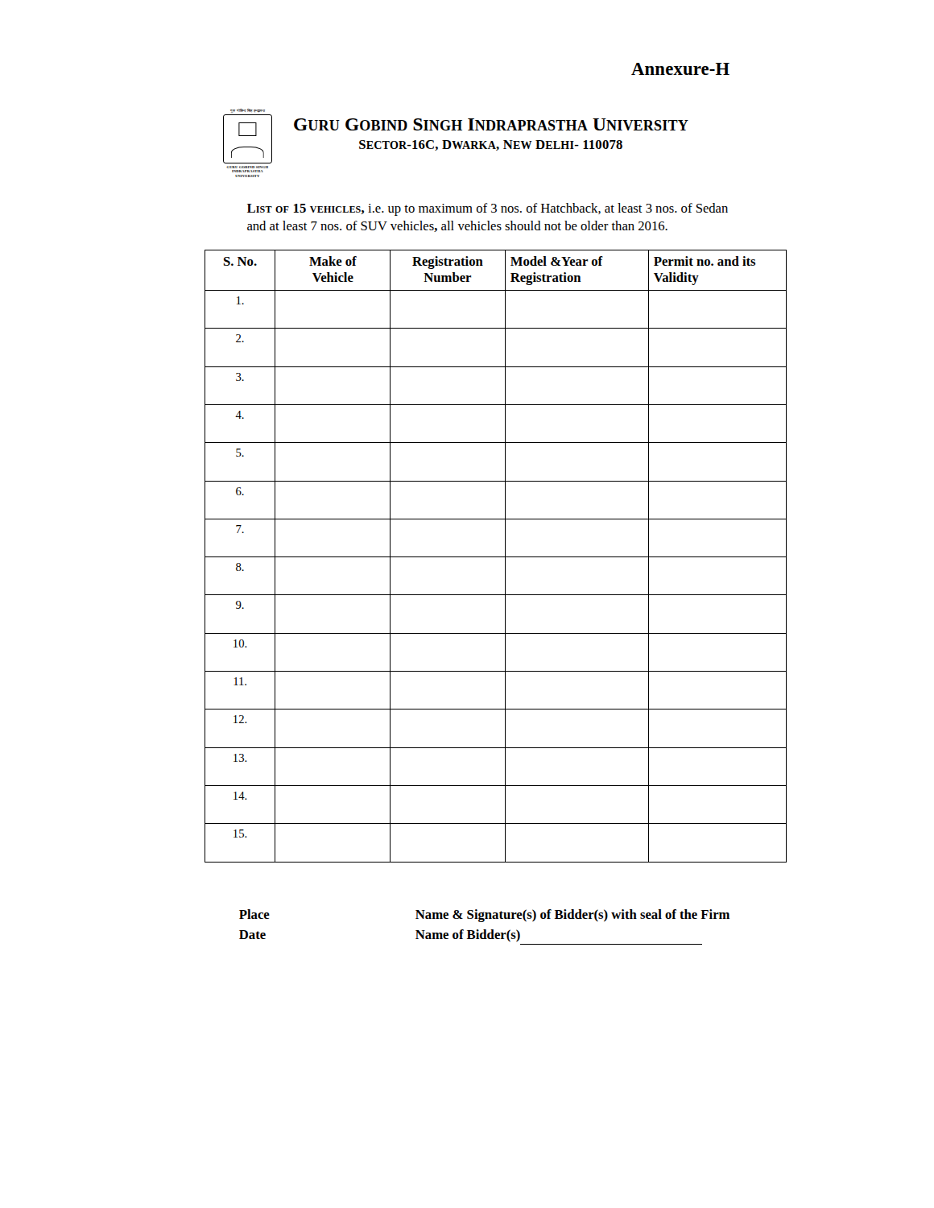Annexure-H
गुरु गोबिन्द सिंह इन्द्रप्रस्थ
Guru Gobind Singh
Indraprastha
University
GURU GOBIND SINGH INDRAPRASTHA UNIVERSITY
SECTOR-16C, DWARKA, NEW DELHI- 110078
List of 15 vehicles, i.e. up to maximum of 3 nos. of Hatchback, at least 3 nos. of Sedan and at least 7 nos. of SUV vehicles, all vehicles should not be older than 2016.
| S. No. | Make of Vehicle | Registration Number | Model &Year of Registration | Permit no. and its Validity |
| --- | --- | --- | --- | --- |
| 1. | | | | |
| 2. | | | | |
| 3. | | | | |
| 4. | | | | |
| 5. | | | | |
| 6. | | | | |
| 7. | | | | |
| 8. | | | | |
| 9. | | | | |
| 10. | | | | |
| 11. | | | | |
| 12. | | | | |
| 13. | | | | |
| 14. | | | | |
| 15. | | | | |
Place
Date
Name & Signature(s) of Bidder(s) with seal of the Firm
Name of Bidder(s)